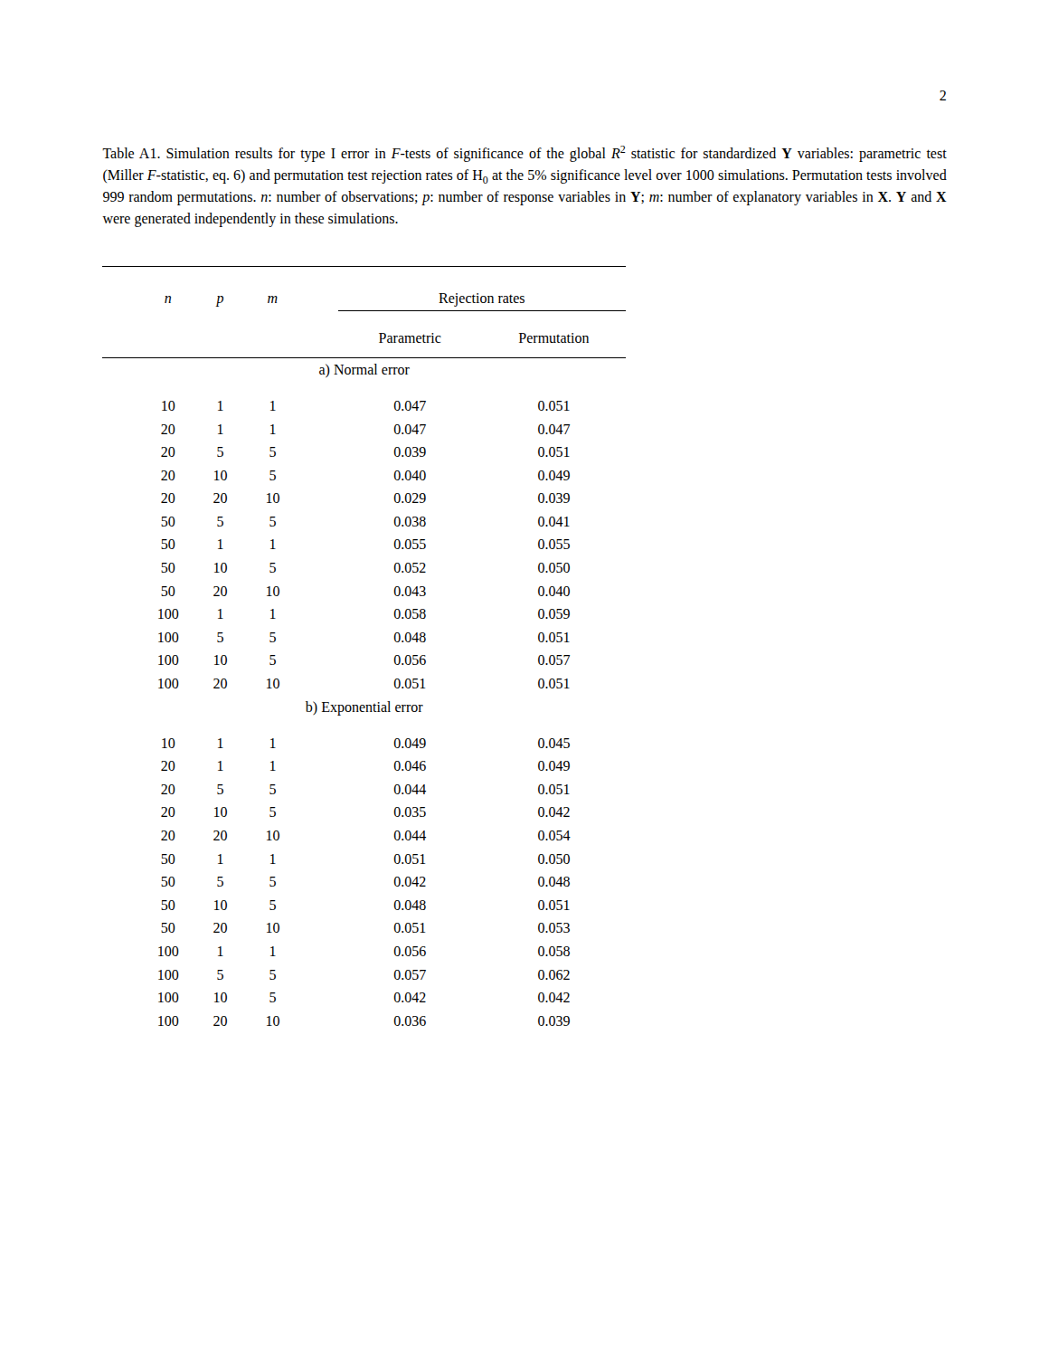2
Table A1. Simulation results for type I error in F-tests of significance of the global R2 statistic for standardized Y variables: parametric test (Miller F-statistic, eq. 6) and permutation test rejection rates of H0 at the 5% significance level over 1000 simulations. Permutation tests involved 999 random permutations. n: number of observations; p: number of response variables in Y; m: number of explanatory variables in X. Y and X were generated independently in these simulations.
| | n | p | m | | Rejection rates |
| | | | | | Parametric | Permutation |
| a) Normal error |
| | 10 | 1 | 1 | | 0.047 | 0.051 |
| | 20 | 1 | 1 | | 0.047 | 0.047 |
| | 20 | 5 | 5 | | 0.039 | 0.051 |
| | 20 | 10 | 5 | | 0.040 | 0.049 |
| | 20 | 20 | 10 | | 0.029 | 0.039 |
| | 50 | 5 | 5 | | 0.038 | 0.041 |
| | 50 | 1 | 1 | | 0.055 | 0.055 |
| | 50 | 10 | 5 | | 0.052 | 0.050 |
| | 50 | 20 | 10 | | 0.043 | 0.040 |
| | 100 | 1 | 1 | | 0.058 | 0.059 |
| | 100 | 5 | 5 | | 0.048 | 0.051 |
| | 100 | 10 | 5 | | 0.056 | 0.057 |
| | 100 | 20 | 10 | | 0.051 | 0.051 |
| b) Exponential error |
| | 10 | 1 | 1 | | 0.049 | 0.045 |
| | 20 | 1 | 1 | | 0.046 | 0.049 |
| | 20 | 5 | 5 | | 0.044 | 0.051 |
| | 20 | 10 | 5 | | 0.035 | 0.042 |
| | 20 | 20 | 10 | | 0.044 | 0.054 |
| | 50 | 1 | 1 | | 0.051 | 0.050 |
| | 50 | 5 | 5 | | 0.042 | 0.048 |
| | 50 | 10 | 5 | | 0.048 | 0.051 |
| | 50 | 20 | 10 | | 0.051 | 0.053 |
| | 100 | 1 | 1 | | 0.056 | 0.058 |
| | 100 | 5 | 5 | | 0.057 | 0.062 |
| | 100 | 10 | 5 | | 0.042 | 0.042 |
| | 100 | 20 | 10 | | 0.036 | 0.039 |